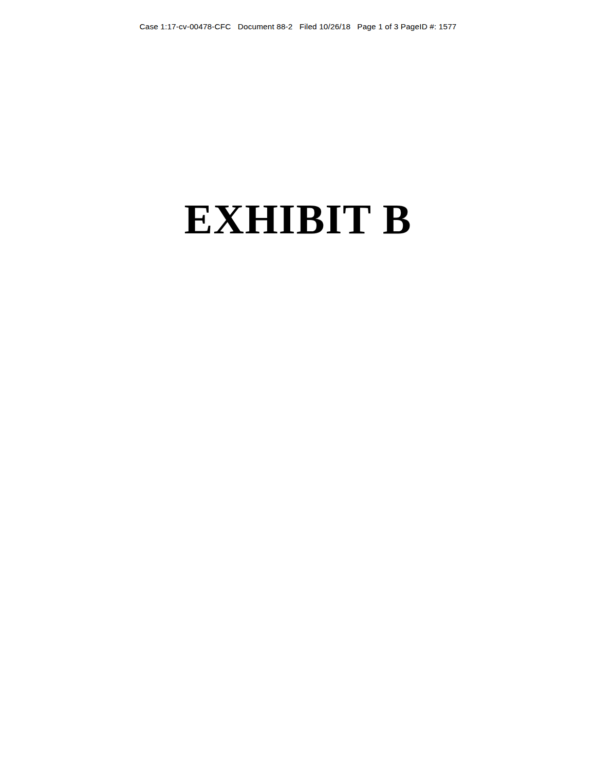Case 1:17-cv-00478-CFC Document 88-2 Filed 10/26/18 Page 1 of 3 PageID #: 1577
EXHIBIT B